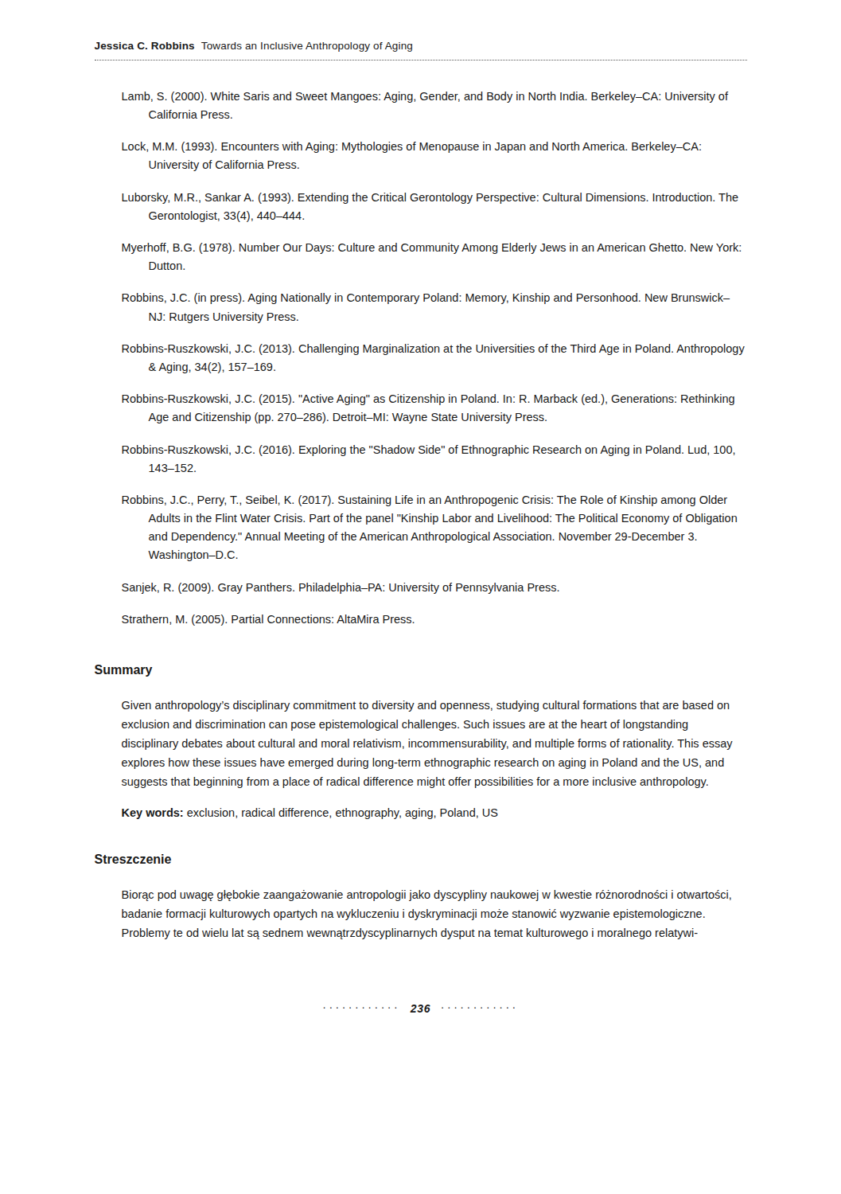Jessica C. Robbins Towards an Inclusive Anthropology of Aging
Lamb, S. (2000). White Saris and Sweet Mangoes: Aging, Gender, and Body in North India. Berkeley–CA: University of California Press.
Lock, M.M. (1993). Encounters with Aging: Mythologies of Menopause in Japan and North America. Berkeley–CA: University of California Press.
Luborsky, M.R., Sankar A. (1993). Extending the Critical Gerontology Perspective: Cultural Dimensions. Introduction. The Gerontologist, 33(4), 440–444.
Myerhoff, B.G. (1978). Number Our Days: Culture and Community Among Elderly Jews in an American Ghetto. New York: Dutton.
Robbins, J.C. (in press). Aging Nationally in Contemporary Poland: Memory, Kinship and Personhood. New Brunswick–NJ: Rutgers University Press.
Robbins-Ruszkowski, J.C. (2013). Challenging Marginalization at the Universities of the Third Age in Poland. Anthropology & Aging, 34(2), 157–169.
Robbins-Ruszkowski, J.C. (2015). "Active Aging" as Citizenship in Poland. In: R. Marback (ed.), Generations: Rethinking Age and Citizenship (pp. 270–286). Detroit–MI: Wayne State University Press.
Robbins-Ruszkowski, J.C. (2016). Exploring the "Shadow Side" of Ethnographic Research on Aging in Poland. Lud, 100, 143–152.
Robbins, J.C., Perry, T., Seibel, K. (2017). Sustaining Life in an Anthropogenic Crisis: The Role of Kinship among Older Adults in the Flint Water Crisis. Part of the panel "Kinship Labor and Livelihood: The Political Economy of Obligation and Dependency." Annual Meeting of the American Anthropological Association. November 29-December 3. Washington–D.C.
Sanjek, R. (2009). Gray Panthers. Philadelphia–PA: University of Pennsylvania Press.
Strathern, M. (2005). Partial Connections: AltaMira Press.
Summary
Given anthropology’s disciplinary commitment to diversity and openness, studying cultural formations that are based on exclusion and discrimination can pose epistemological challenges. Such issues are at the heart of longstanding disciplinary debates about cultural and moral relativism, incommensurability, and multiple forms of rationality. This essay explores how these issues have emerged during long-term ethnographic research on aging in Poland and the US, and suggests that beginning from a place of radical difference might offer possibilities for a more inclusive anthropology.
Key words: exclusion, radical difference, ethnography, aging, Poland, US
Streszczenie
Biorąc pod uwagę głębokie zaangażowanie antropologii jako dyscypliny naukowej w kwestie różnorodności i otwartości, badanie formacji kulturowych opartych na wykluczeniu i dyskryminacji może stanowić wyzwanie epistemologiczne. Problemy te od wielu lat są sednem wewnątrzdyscyplinarnych dysput na temat kulturowego i moralnego relatywi-
············236············